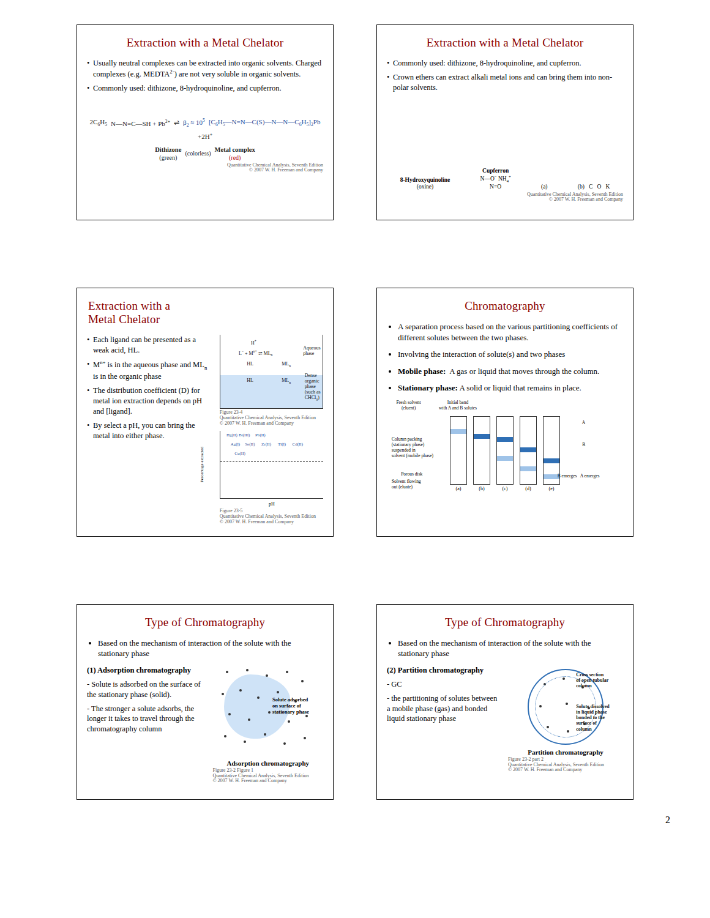Extraction with a Metal Chelator
Usually neutral complexes can be extracted into organic solvents. Charged complexes (e.g. MEDTA2-) are not very soluble in organic solvents.
Commonly used: dithizone, 8-hydroquinoline, and cupferron.
2C6H5 N—N=C—SH + Pb2+ ⇌ β2 ≈ 105 [C6H5—N=N—C(S)—N—N—C6H5]2Pb +2H+
Dithizone(green) (colorless) Metal complex(red)
Quantitative Chemical Analysis, Seventh Edition
© 2007 W. H. Freeman and Company
Extraction with a Metal Chelator
Commonly used: dithizone, 8-hydroquinoline, and cupferron.
Crown ethers can extract alkali metal ions and can bring them into non-polar solvents.
8-Hydroxyquinoline
(oxine)
Cupferron
N—O− NH4+
N=O
(a)
(b) C O K
Quantitative Chemical Analysis, Seventh Edition
© 2007 W. H. Freeman and Company
Extraction with a
Metal Chelator
Each ligand can be presented as a weak acid, HL.
Mn+ is in the aqueous phase and MLn is in the organic phase
The distribution coefficient (D) for metal ion extraction depends on pH and [ligand].
By select a pH, you can bring the metal into either phase.
H+ L− + Mn+ ⇌ MLn HL MLn HL MLn Aqueous
phase Dense
organic
phase
(such as
CHCl3)
Figure 23-4
Quantitative Chemical Analysis, Seventh Edition
© 2007 W. H. Freeman and Company
Percentage extracted Hg(II) Bi(III) Pb(II) Ag(I) Se(II) Zr(II) Tl(I) Cd(II) Cu(II) pH
Figure 23-5
Quantitative Chemical Analysis, Seventh Edition
© 2007 W. H. Freeman and Company
Chromatography
A separation process based on the various partitioning coefficients of different solutes between the two phases.
Involving the interaction of solute(s) and two phases
Mobile phase: A gas or liquid that moves through the column.
Stationary phase: A solid or liquid that remains in place.
Fresh solvent
(eluent)
Initial band
with A and B solutes
Column packing
(stationary phase)
suspended in
solvent (mobile phase)
Porous disk
Solvent flowing
out (eluate)
(a)
(b)
(c)
(d)
(e)
A
B
B emerges A emerges
Type of Chromatography
Based on the mechanism of interaction of the solute with the stationary phase
(1) Adsorption chromatography
- Solute is adsorbed on the surface of the stationary phase (solid).
- The stronger a solute adsorbs, the longer it takes to travel through the chromatography column
Solute adsorbed
on surface of
stationary phase
Adsorption chromatography
Figure 23-2 Figure 1
Quantitative Chemical Analysis, Seventh Edition
© 2007 W. H. Freeman and Company
Type of Chromatography
Based on the mechanism of interaction of the solute with the stationary phase
(2) Partition chromatography
- GC
- the partitioning of solutes between a mobile phase (gas) and bonded liquid stationary phase
Cross section
of open tubular
column
Solute dissolved
in liquid phase
bonded to the
surface of
column
Partition chromatography
Figure 23-2 part 2
Quantitative Chemical Analysis, Seventh Edition
© 2007 W. H. Freeman and Company
2